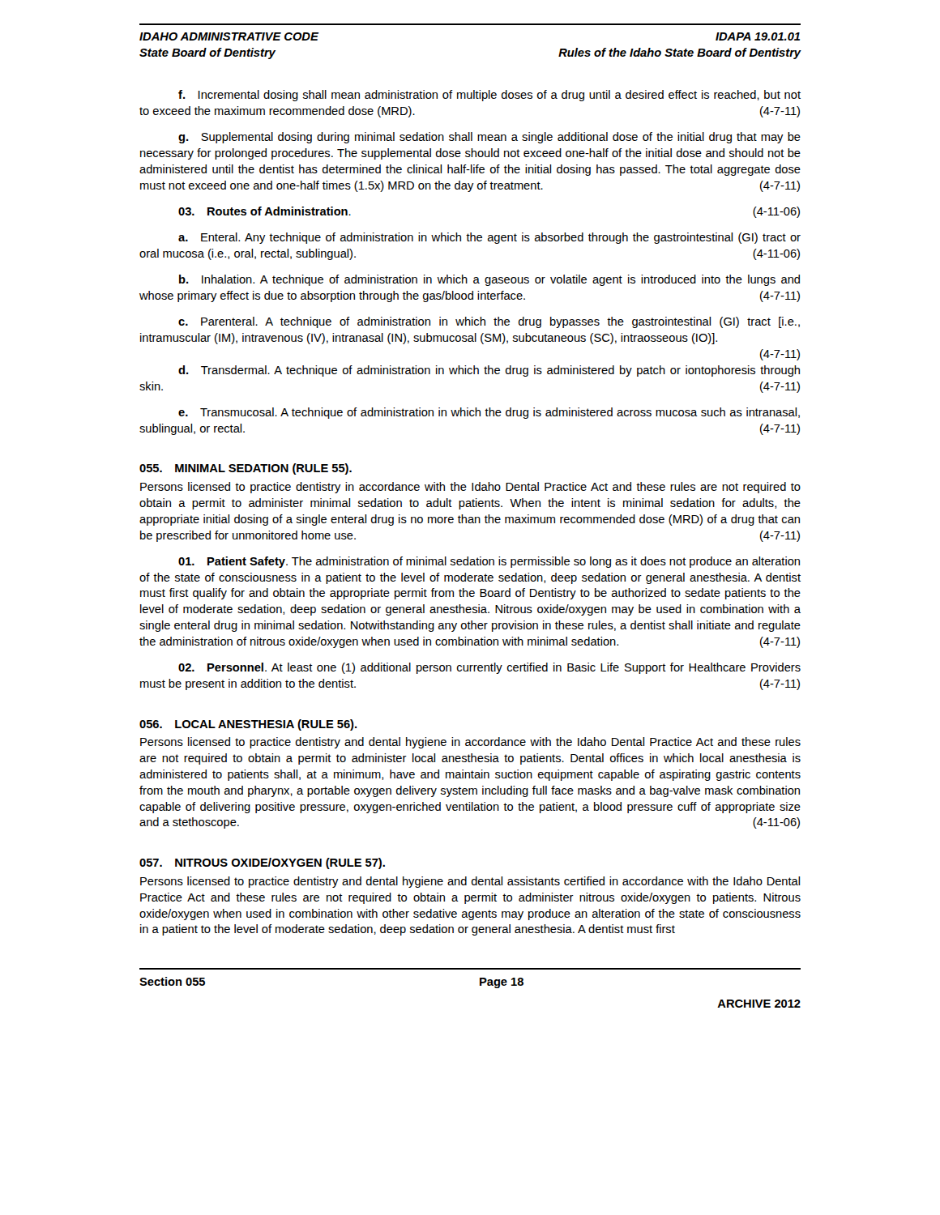IDAHO ADMINISTRATIVE CODE
State Board of Dentistry
IDAPA 19.01.01
Rules of the Idaho State Board of Dentistry
f. Incremental dosing shall mean administration of multiple doses of a drug until a desired effect is reached, but not to exceed the maximum recommended dose (MRD).(4-7-11)
g. Supplemental dosing during minimal sedation shall mean a single additional dose of the initial drug that may be necessary for prolonged procedures. The supplemental dose should not exceed one-half of the initial dose and should not be administered until the dentist has determined the clinical half-life of the initial dosing has passed. The total aggregate dose must not exceed one and one-half times (1.5x) MRD on the day of treatment.(4-7-11)
03. Routes of Administration.(4-11-06)
a. Enteral. Any technique of administration in which the agent is absorbed through the gastrointestinal (GI) tract or oral mucosa (i.e., oral, rectal, sublingual).(4-11-06)
b. Inhalation. A technique of administration in which a gaseous or volatile agent is introduced into the lungs and whose primary effect is due to absorption through the gas/blood interface.(4-7-11)
c. Parenteral. A technique of administration in which the drug bypasses the gastrointestinal (GI) tract [i.e., intramuscular (IM), intravenous (IV), intranasal (IN), submucosal (SM), subcutaneous (SC), intraosseous (IO)].(4-7-11)
d. Transdermal. A technique of administration in which the drug is administered by patch or iontophoresis through skin.(4-7-11)
e. Transmucosal. A technique of administration in which the drug is administered across mucosa such as intranasal, sublingual, or rectal.(4-7-11)
055. Minimal Sedation (Rule 55).
Persons licensed to practice dentistry in accordance with the Idaho Dental Practice Act and these rules are not required to obtain a permit to administer minimal sedation to adult patients. When the intent is minimal sedation for adults, the appropriate initial dosing of a single enteral drug is no more than the maximum recommended dose (MRD) of a drug that can be prescribed for unmonitored home use.(4-7-11)
01. Patient Safety. The administration of minimal sedation is permissible so long as it does not produce an alteration of the state of consciousness in a patient to the level of moderate sedation, deep sedation or general anesthesia. A dentist must first qualify for and obtain the appropriate permit from the Board of Dentistry to be authorized to sedate patients to the level of moderate sedation, deep sedation or general anesthesia. Nitrous oxide/oxygen may be used in combination with a single enteral drug in minimal sedation. Notwithstanding any other provision in these rules, a dentist shall initiate and regulate the administration of nitrous oxide/oxygen when used in combination with minimal sedation.(4-7-11)
02. Personnel. At least one (1) additional person currently certified in Basic Life Support for Healthcare Providers must be present in addition to the dentist.(4-7-11)
056. Local Anesthesia (Rule 56).
Persons licensed to practice dentistry and dental hygiene in accordance with the Idaho Dental Practice Act and these rules are not required to obtain a permit to administer local anesthesia to patients. Dental offices in which local anesthesia is administered to patients shall, at a minimum, have and maintain suction equipment capable of aspirating gastric contents from the mouth and pharynx, a portable oxygen delivery system including full face masks and a bag-valve mask combination capable of delivering positive pressure, oxygen-enriched ventilation to the patient, a blood pressure cuff of appropriate size and a stethoscope.(4-11-06)
057. Nitrous Oxide/Oxygen (Rule 57).
Persons licensed to practice dentistry and dental hygiene and dental assistants certified in accordance with the Idaho Dental Practice Act and these rules are not required to obtain a permit to administer nitrous oxide/oxygen to patients. Nitrous oxide/oxygen when used in combination with other sedative agents may produce an alteration of the state of consciousness in a patient to the level of moderate sedation, deep sedation or general anesthesia. A dentist must first
Section 055
Page 18
ARCHIVE 2012